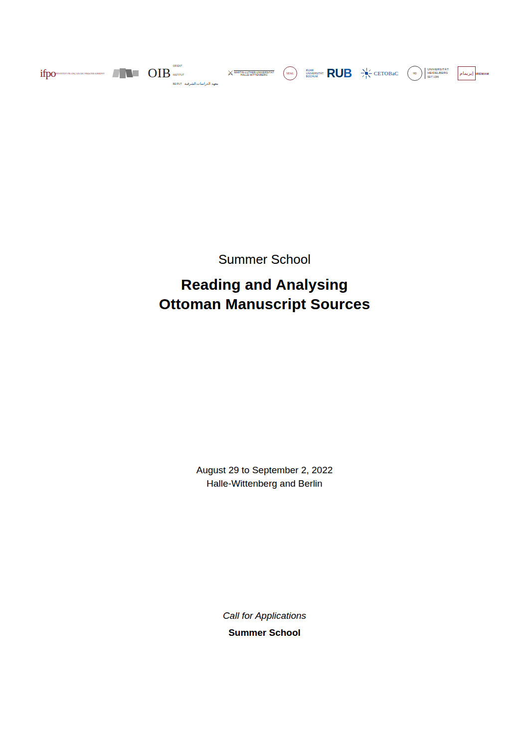ifpo INSTITUT FRANÇAIS DU PROCHE-ORIENT
OIB ORIENT
INSTITUT
BEIRUT معهد الدراسات الشرقية
⚔
Martin-Luther-Universität
Halle-Wittenberg
SEAL
Ruhr
Universität
Bochum RUB
CETOBaC
HD Universität
Heidelberg
Seit 1386
إيريمام
IREMAM
Summer School
Reading and Analysing
Ottoman Manuscript Sources
August 29 to September 2, 2022
Halle-Wittenberg and Berlin
Call for Applications
Summer School